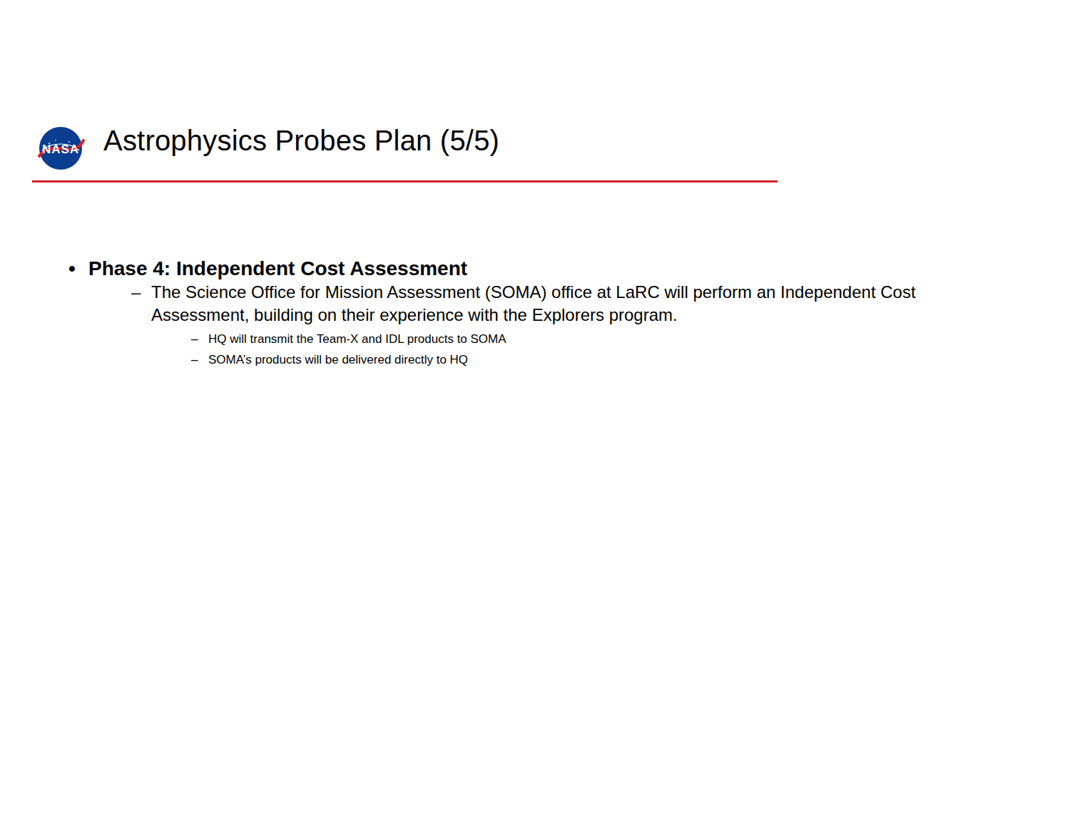NASA
Astrophysics Probes Plan (5/5)
Phase 4: Independent Cost Assessment
The Science Office for Mission Assessment (SOMA) office at LaRC will perform an Independent Cost Assessment, building on their experience with the Explorers program.
HQ will transmit the Team-X and IDL products to SOMA
SOMA’s products will be delivered directly to HQ